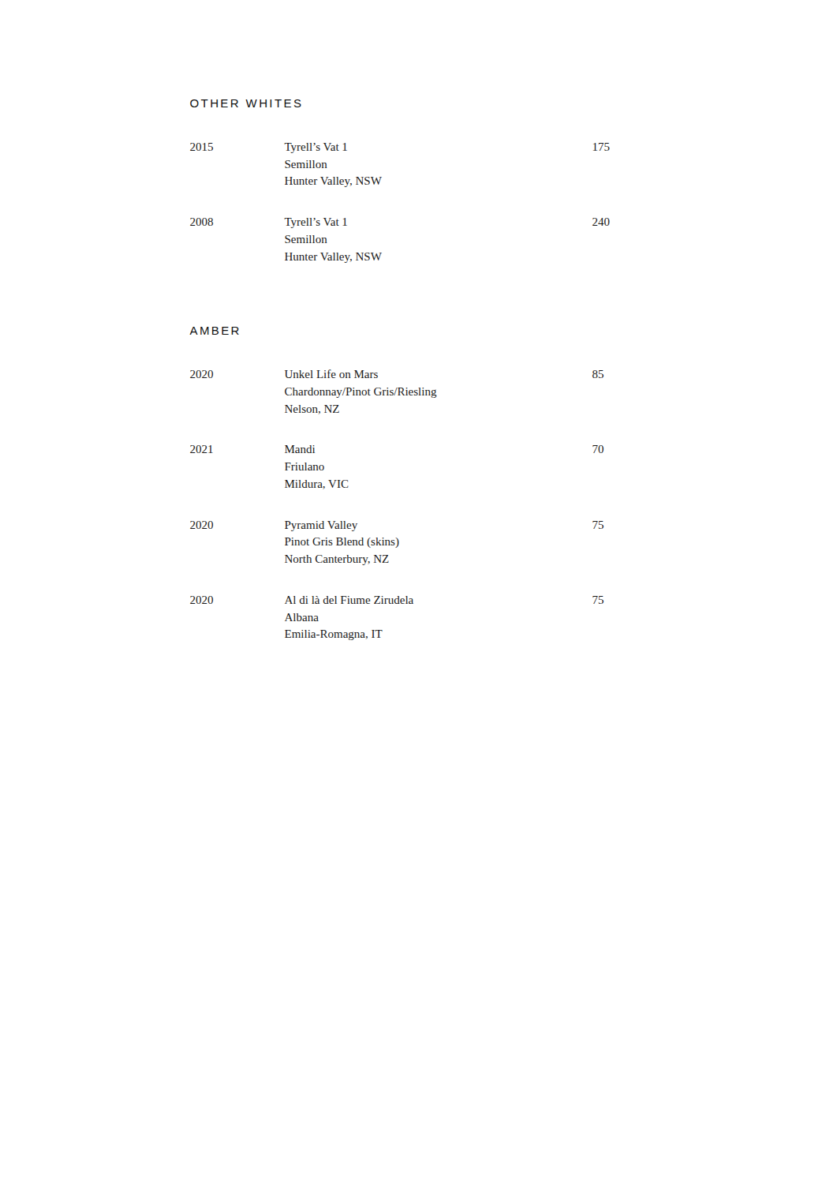Other Whites
| 2015 | Tyrell’s Vat 1 Semillon Hunter Valley, NSW | 175 |
| 2008 | Tyrell’s Vat 1 Semillon Hunter Valley, NSW | 240 |
Amber
| 2020 | Unkel Life on Mars Chardonnay/Pinot Gris/Riesling Nelson, NZ | 85 |
| 2021 | Mandi Friulano Mildura, VIC | 70 |
| 2020 | Pyramid Valley Pinot Gris Blend (skins) North Canterbury, NZ | 75 |
| 2020 | Al di là del Fiume Zirudela Albana Emilia-Romagna, IT | 75 |